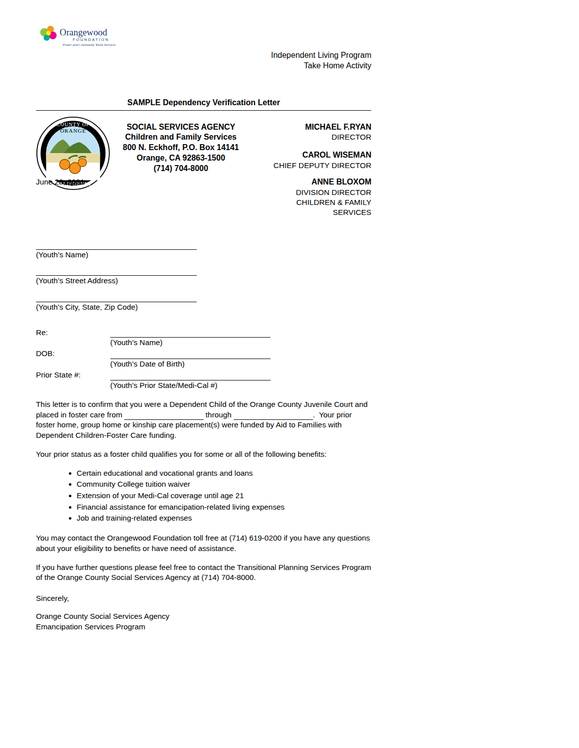Orangewood FOUNDATION Foster and Community Youth Services
Independent Living Program
Take Home Activity
SAMPLE Dependency Verification Letter
COUNTY OF CALIFORNIA ORANGE
SOCIAL SERVICES AGENCY
Children and Family Services
800 N. Eckhoff, P.O. Box 14141
Orange, CA 92863-1500
(714) 704-8000
MICHAEL F.RYAN
DIRECTOR
CAROL WISEMAN
CHIEF DEPUTY DIRECTOR
June 23, 2021
ANNE BLOXOM
DIVISION DIRECTOR
CHILDREN & FAMILY
SERVICES
(Youth’s Name)
(Youth’s Street Address)
(Youth’s City, State, Zip Code)
| Re: | |
| | (Youth’s Name) |
| DOB: | |
| | (Youth’s Date of Birth) |
| Prior State #: | |
| | (Youth’s Prior State/Medi-Cal #) |
This letter is to confirm that you were a Dependent Child of the Orange County Juvenile Court and placed in foster care from through . Your prior foster home, group home or kinship care placement(s) were funded by Aid to Families with Dependent Children-Foster Care funding.
Your prior status as a foster child qualifies you for some or all of the following benefits:
Certain educational and vocational grants and loans
Community College tuition waiver
Extension of your Medi-Cal coverage until age 21
Financial assistance for emancipation-related living expenses
Job and training-related expenses
You may contact the Orangewood Foundation toll free at (714) 619-0200 if you have any questions about your eligibility to benefits or have need of assistance.
If you have further questions please feel free to contact the Transitional Planning Services Program of the Orange County Social Services Agency at (714) 704-8000.
Sincerely,
Orange County Social Services Agency
Emancipation Services Program